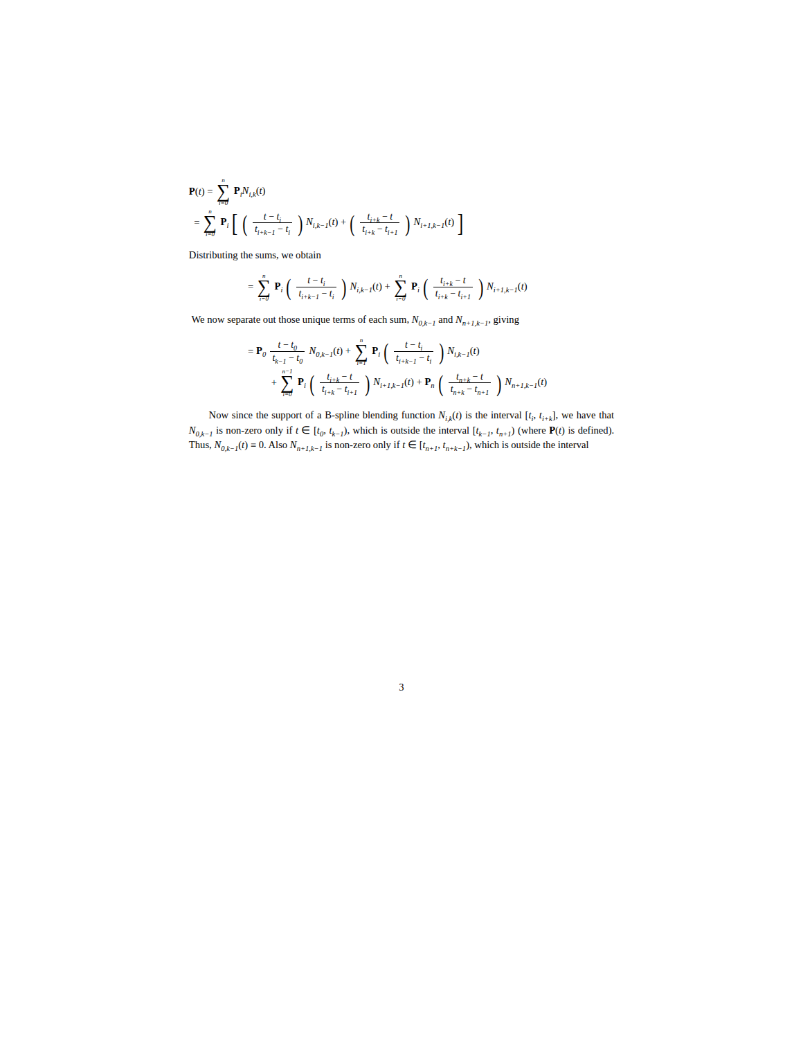P(t) = n∑i=0 PiNi,k(t)
= n∑i=0 Pi [ ( t − ti ti+k−1 − ti ) Ni,k−1(t) + ( ti+k − t ti+k − ti+1 ) Ni+1,k−1(t) ]
Distributing the sums, we obtain
= n∑i=0 Pi ( t − ti ti+k−1 − ti ) Ni,k−1(t) + n∑i=0 Pi ( ti+k − t ti+k − ti+1 ) Ni+1,k−1(t)
We now separate out those unique terms of each sum, N0,k−1 and Nn+1,k−1, giving
= P0 t − t0 tk−1 − t0 N0,k−1(t) + n∑i=1 Pi ( t − ti ti+k−1 − ti ) Ni,k−1(t)
+ n−1∑i=0 Pi ( ti+k − t ti+k − ti+1 ) Ni+1,k−1(t) + Pn ( tn+k − t tn+k − tn+1 ) Nn+1,k−1(t)
Now since the support of a B-spline blending function Ni,k(t) is the interval [ti, ti+k], we have that N0,k−1 is non-zero only if t ∈ [t0, tk−1), which is outside the interval [tk−1, tn+1) (where P(t) is defined). Thus, N0,k−1(t) ≡ 0. Also Nn+1,k−1 is non-zero only if t ∈ [tn+1, tn+k−1), which is outside the interval
3